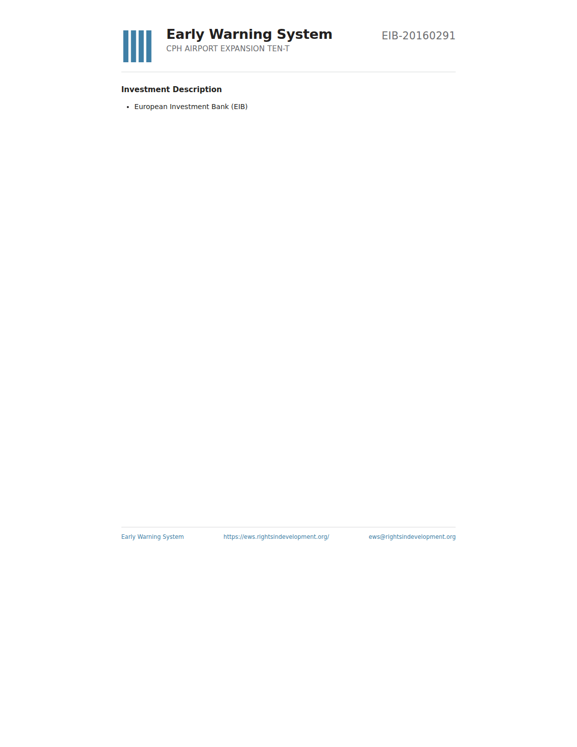Early Warning System
CPH AIRPORT EXPANSION TEN-T
EIB-20160291
Investment Description
European Investment Bank (EIB)
Early Warning System
https://ews.rightsindevelopment.org/
ews@rightsindevelopment.org